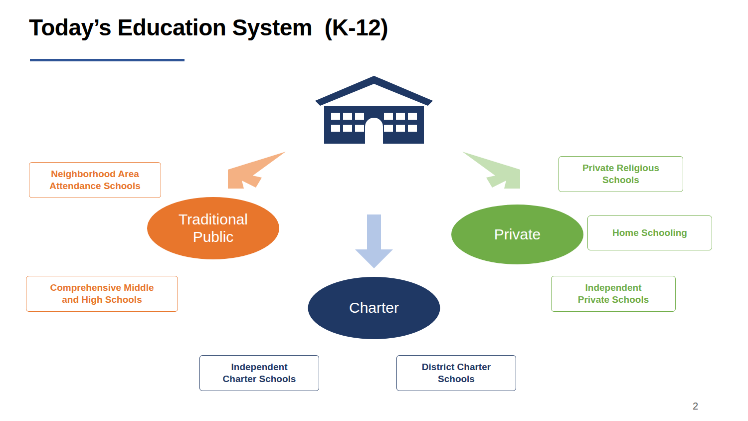Today’s Education System (K-12)
Traditional
Public
Charter
Private
Neighborhood Area
Attendance Schools
Comprehensive Middle
and High Schools
Independent
Charter Schools
District Charter
Schools
Private Religious
Schools
Home Schooling
Independent
Private Schools
2